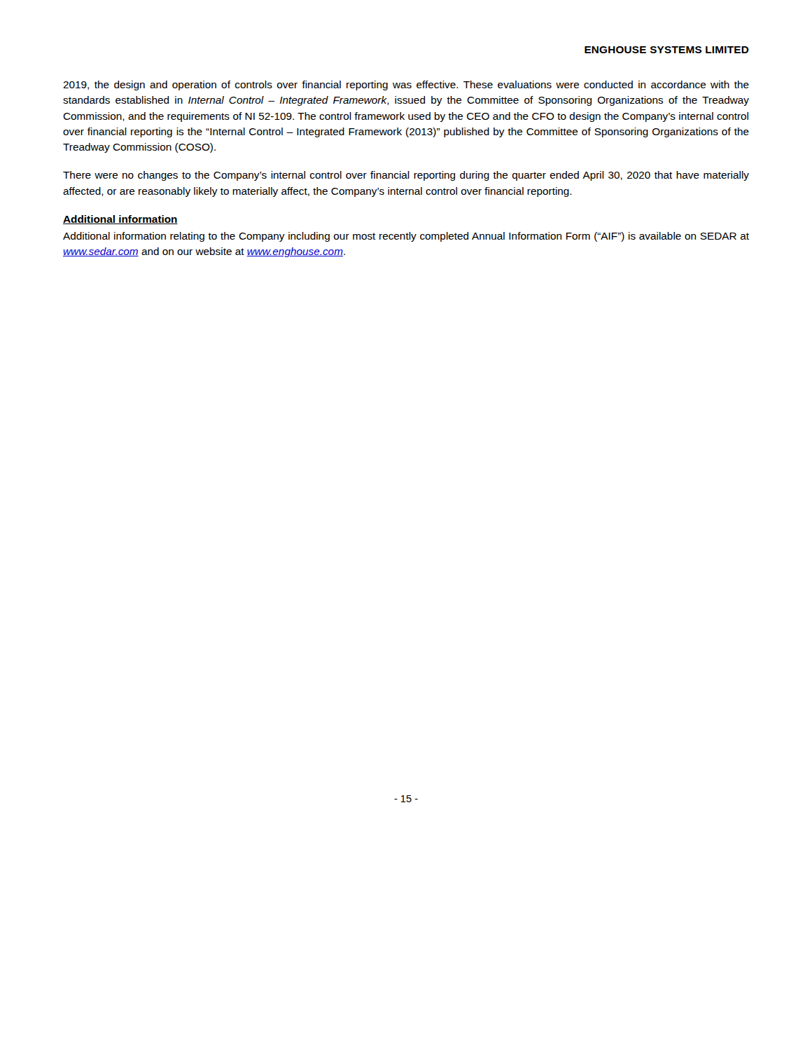ENGHOUSE SYSTEMS LIMITED
2019, the design and operation of controls over financial reporting was effective. These evaluations were conducted in accordance with the standards established in Internal Control – Integrated Framework, issued by the Committee of Sponsoring Organizations of the Treadway Commission, and the requirements of NI 52-109. The control framework used by the CEO and the CFO to design the Company’s internal control over financial reporting is the “Internal Control – Integrated Framework (2013)” published by the Committee of Sponsoring Organizations of the Treadway Commission (COSO).
There were no changes to the Company’s internal control over financial reporting during the quarter ended April 30, 2020 that have materially affected, or are reasonably likely to materially affect, the Company’s internal control over financial reporting.
Additional information
Additional information relating to the Company including our most recently completed Annual Information Form (“AIF”) is available on SEDAR at www.sedar.com and on our website at www.enghouse.com.
- 15 -